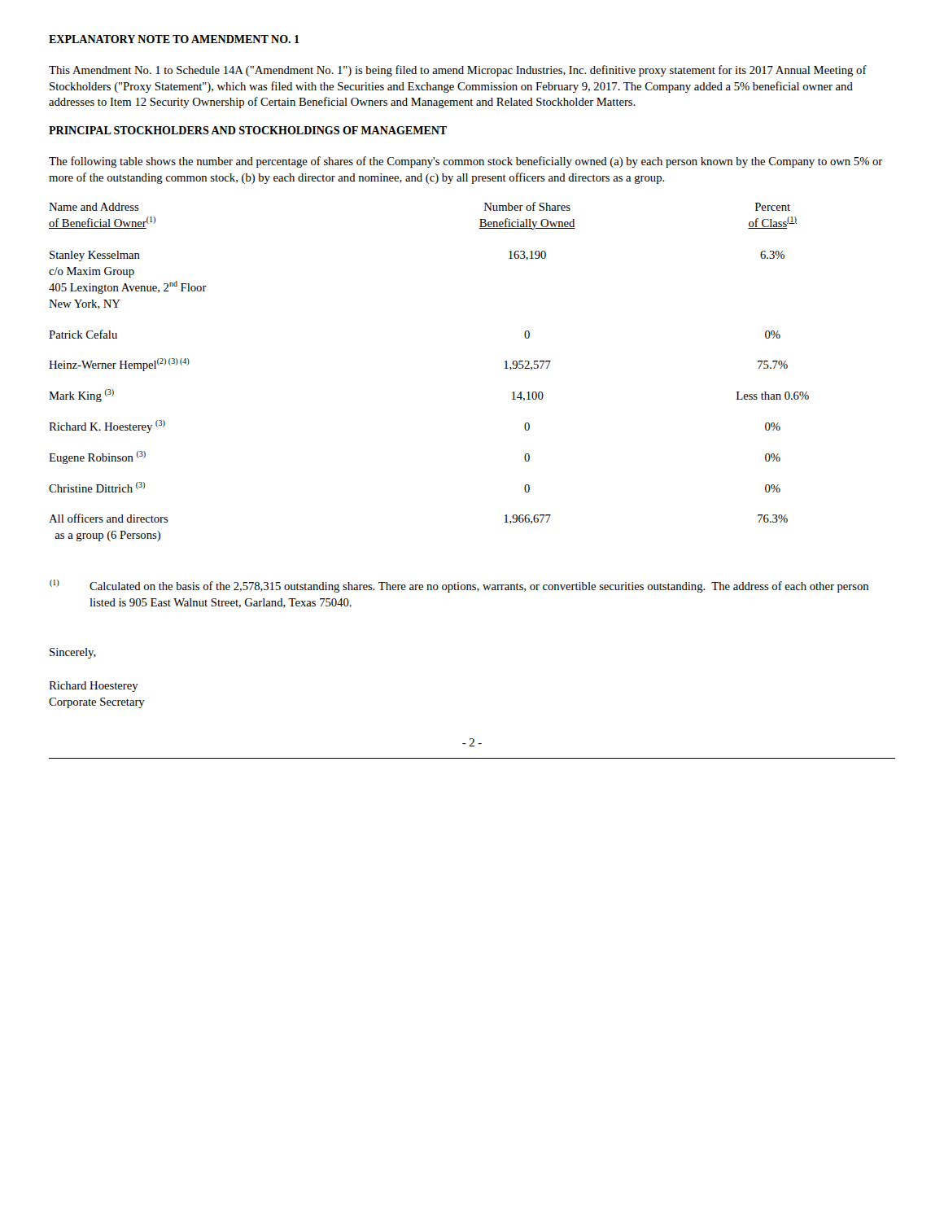EXPLANATORY NOTE TO AMENDMENT NO. 1
This Amendment No. 1 to Schedule 14A ("Amendment No. 1") is being filed to amend Micropac Industries, Inc. definitive proxy statement for its 2017 Annual Meeting of Stockholders ("Proxy Statement"), which was filed with the Securities and Exchange Commission on February 9, 2017. The Company added a 5% beneficial owner and addresses to Item 12 Security Ownership of Certain Beneficial Owners and Management and Related Stockholder Matters.
PRINCIPAL STOCKHOLDERS AND STOCKHOLDINGS OF MANAGEMENT
The following table shows the number and percentage of shares of the Company's common stock beneficially owned (a) by each person known by the Company to own 5% or more of the outstanding common stock, (b) by each director and nominee, and (c) by all present officers and directors as a group.
| Name and Address of Beneficial Owner (1) | Number of Shares Beneficially Owned | Percent of Class (1) |
| Stanley Kesselman c/o Maxim Group 405 Lexington Avenue, 2 nd Floor New York, NY | 163,190 | 6.3% |
| Patrick Cefalu | 0 | 0% |
| Heinz-Werner Hempel (2) (3) (4) | 1,952,577 | 75.7% |
| Mark King (3) | 14,100 | Less than 0.6% |
| Richard K. Hoesterey (3) | 0 | 0% |
| Eugene Robinson (3) | 0 | 0% |
| Christine Dittrich (3) | 0 | 0% |
| All officers and directors as a group (6 Persons) | 1,966,677 | 76.3% |
| (1) | Calculated on the basis of the 2,578,315 outstanding shares. There are no options, warrants, or convertible securities outstanding. The address of each other person listed is 905 East Walnut Street, Garland, Texas 75040. |
Sincerely,
Richard Hoesterey
Corporate Secretary
- 2 -